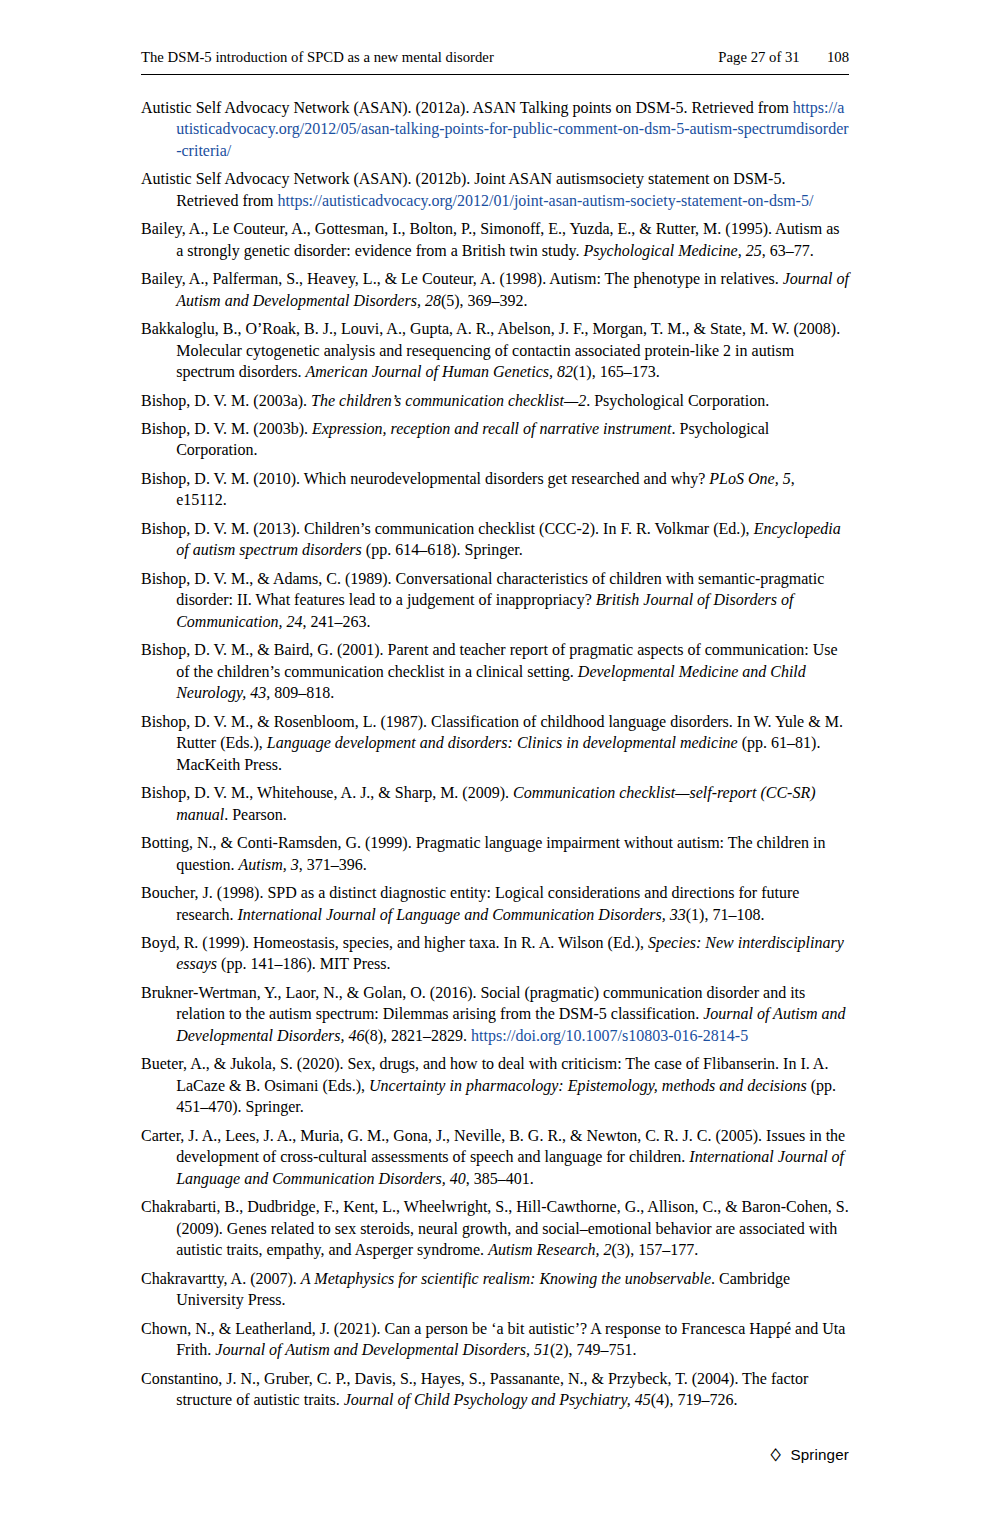The DSM-5 introduction of SPCD as a new mental disorder
Page 27 of 31 108
Autistic Self Advocacy Network (ASAN). (2012a). ASAN Talking points on DSM-5. Retrieved from https://autisticadvocacy.org/2012/05/asan-talking-points-for-public-comment-on-dsm-5-autism-spectrumdisorder-criteria/
Autistic Self Advocacy Network (ASAN). (2012b). Joint ASAN autismsociety statement on DSM-5. Retrieved from https://autisticadvocacy.org/2012/01/joint-asan-autism-society-statement-on-dsm-5/
Bailey, A., Le Couteur, A., Gottesman, I., Bolton, P., Simonoff, E., Yuzda, E., & Rutter, M. (1995). Autism as a strongly genetic disorder: evidence from a British twin study. Psychological Medicine, 25, 63–77.
Bailey, A., Palferman, S., Heavey, L., & Le Couteur, A. (1998). Autism: The phenotype in relatives. Journal of Autism and Developmental Disorders, 28(5), 369–392.
Bakkaloglu, B., O’Roak, B. J., Louvi, A., Gupta, A. R., Abelson, J. F., Morgan, T. M., & State, M. W. (2008). Molecular cytogenetic analysis and resequencing of contactin associated protein-like 2 in autism spectrum disorders. American Journal of Human Genetics, 82(1), 165–173.
Bishop, D. V. M. (2003a). The children’s communication checklist—2. Psychological Corporation.
Bishop, D. V. M. (2003b). Expression, reception and recall of narrative instrument. Psychological Corporation.
Bishop, D. V. M. (2010). Which neurodevelopmental disorders get researched and why? PLoS One, 5, e15112.
Bishop, D. V. M. (2013). Children’s communication checklist (CCC-2). In F. R. Volkmar (Ed.), Encyclopedia of autism spectrum disorders (pp. 614–618). Springer.
Bishop, D. V. M., & Adams, C. (1989). Conversational characteristics of children with semantic-pragmatic disorder: II. What features lead to a judgement of inappropriacy? British Journal of Disorders of Communication, 24, 241–263.
Bishop, D. V. M., & Baird, G. (2001). Parent and teacher report of pragmatic aspects of communication: Use of the children’s communication checklist in a clinical setting. Developmental Medicine and Child Neurology, 43, 809–818.
Bishop, D. V. M., & Rosenbloom, L. (1987). Classification of childhood language disorders. In W. Yule & M. Rutter (Eds.), Language development and disorders: Clinics in developmental medicine (pp. 61–81). MacKeith Press.
Bishop, D. V. M., Whitehouse, A. J., & Sharp, M. (2009). Communication checklist—self-report (CC-SR) manual. Pearson.
Botting, N., & Conti-Ramsden, G. (1999). Pragmatic language impairment without autism: The children in question. Autism, 3, 371–396.
Boucher, J. (1998). SPD as a distinct diagnostic entity: Logical considerations and directions for future research. International Journal of Language and Communication Disorders, 33(1), 71–108.
Boyd, R. (1999). Homeostasis, species, and higher taxa. In R. A. Wilson (Ed.), Species: New interdisciplinary essays (pp. 141–186). MIT Press.
Brukner-Wertman, Y., Laor, N., & Golan, O. (2016). Social (pragmatic) communication disorder and its relation to the autism spectrum: Dilemmas arising from the DSM-5 classification. Journal of Autism and Developmental Disorders, 46(8), 2821–2829. https://doi.org/10.1007/s10803-016-2814-5
Bueter, A., & Jukola, S. (2020). Sex, drugs, and how to deal with criticism: The case of Flibanserin. In I. A. LaCaze & B. Osimani (Eds.), Uncertainty in pharmacology: Epistemology, methods and decisions (pp. 451–470). Springer.
Carter, J. A., Lees, J. A., Muria, G. M., Gona, J., Neville, B. G. R., & Newton, C. R. J. C. (2005). Issues in the development of cross-cultural assessments of speech and language for children. International Journal of Language and Communication Disorders, 40, 385–401.
Chakrabarti, B., Dudbridge, F., Kent, L., Wheelwright, S., Hill-Cawthorne, G., Allison, C., & Baron-Cohen, S. (2009). Genes related to sex steroids, neural growth, and social–emotional behavior are associated with autistic traits, empathy, and Asperger syndrome. Autism Research, 2(3), 157–177.
Chakravartty, A. (2007). A Metaphysics for scientific realism: Knowing the unobservable. Cambridge University Press.
Chown, N., & Leatherland, J. (2021). Can a person be ‘a bit autistic’? A response to Francesca Happé and Uta Frith. Journal of Autism and Developmental Disorders, 51(2), 749–751.
Constantino, J. N., Gruber, C. P., Davis, S., Hayes, S., Passanante, N., & Przybeck, T. (2004). The factor structure of autistic traits. Journal of Child Psychology and Psychiatry, 45(4), 719–726.
♢ Springer